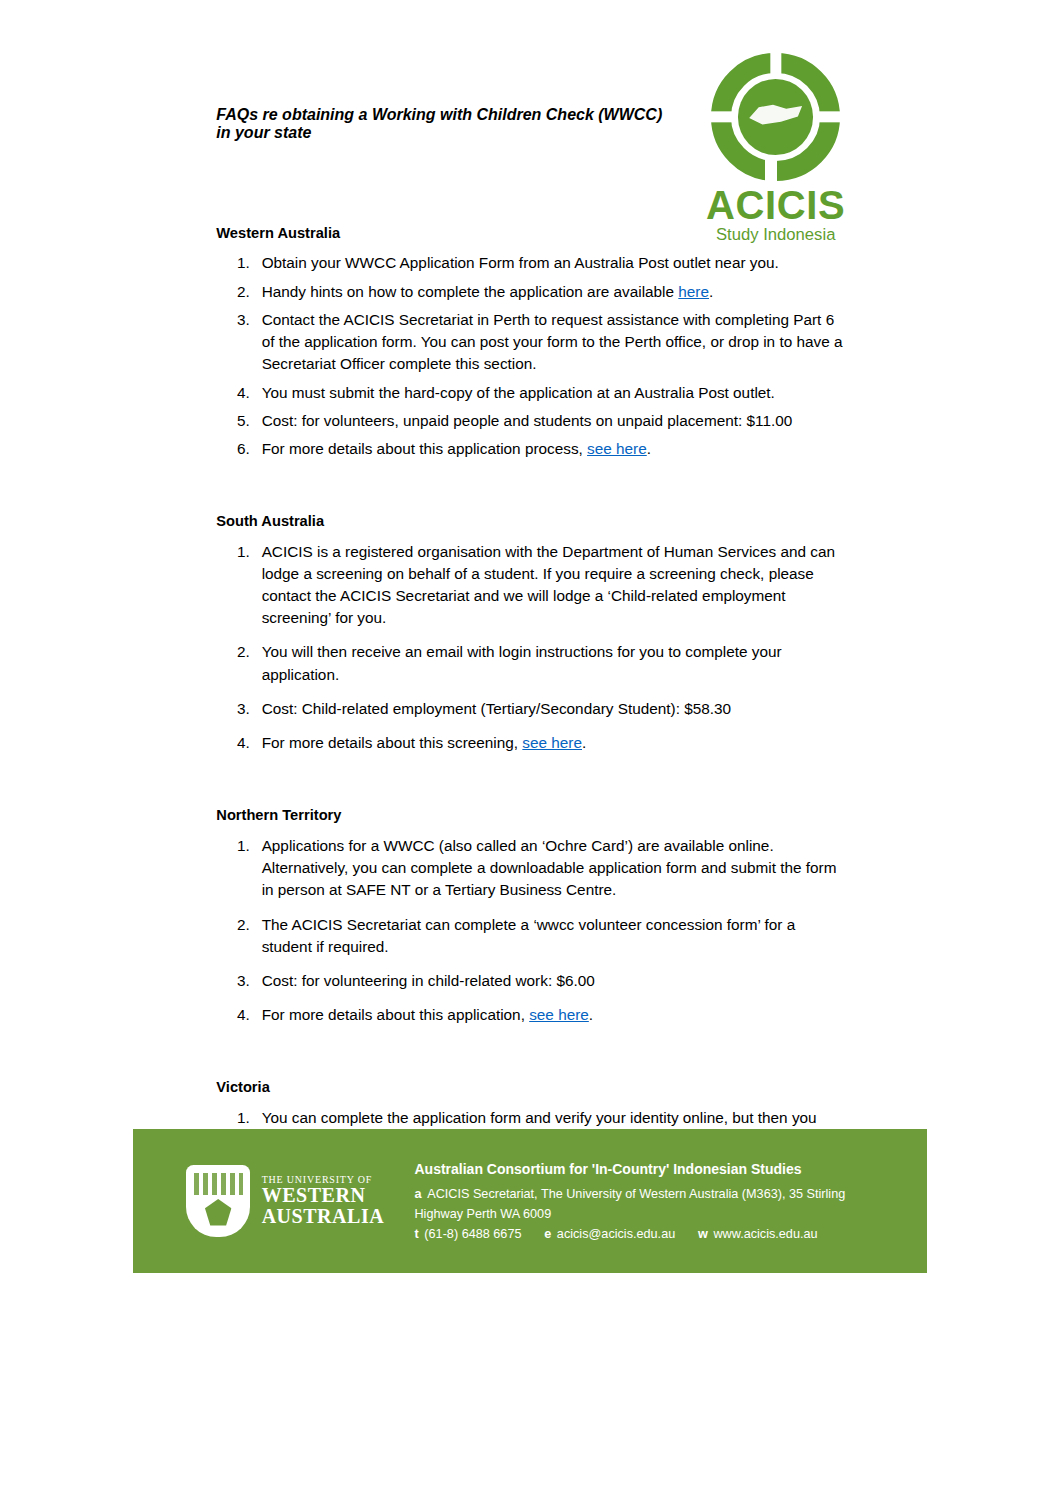ACICIS
Study Indonesia
FAQs re obtaining a Working with Children Check (WWCC) in your state
Western Australia
Obtain your WWCC Application Form from an Australia Post outlet near you.
Handy hints on how to complete the application are available here.
Contact the ACICIS Secretariat in Perth to request assistance with completing Part 6 of the application form. You can post your form to the Perth office, or drop in to have a Secretariat Officer complete this section.
You must submit the hard-copy of the application at an Australia Post outlet.
Cost: for volunteers, unpaid people and students on unpaid placement: $11.00
For more details about this application process, see here.
South Australia
ACICIS is a registered organisation with the Department of Human Services and can lodge a screening on behalf of a student. If you require a screening check, please contact the ACICIS Secretariat and we will lodge a ‘Child-related employment screening’ for you.
You will then receive an email with login instructions for you to complete your application.
Cost: Child-related employment (Tertiary/Secondary Student): $58.30
For more details about this screening, see here.
Northern Territory
Applications for a WWCC (also called an ‘Ochre Card’) are available online. Alternatively, you can complete a downloadable application form and submit the form in person at SAFE NT or a Tertiary Business Centre.
The ACICIS Secretariat can complete a ‘wwcc volunteer concession form’ for a student if required.
Cost: for volunteering in child-related work: $6.00
For more details about this application, see here.
Victoria
You can complete the application form and verify your identity online, but then you need to complete your application at an Australia Post outlet in Victoria.
Cost: Volunteer card: FREE
For more details about the application process, see here.
THE UNIVERSITY OF WESTERN AUSTRALIA
Australian Consortium for 'In-Country' Indonesian Studies a ACICIS Secretariat, The University of Western Australia (M363), 35 Stirling Highway Perth WA 6009 t(61-8) 6488 6675 eacicis@acicis.edu.au wwww.acicis.edu.au